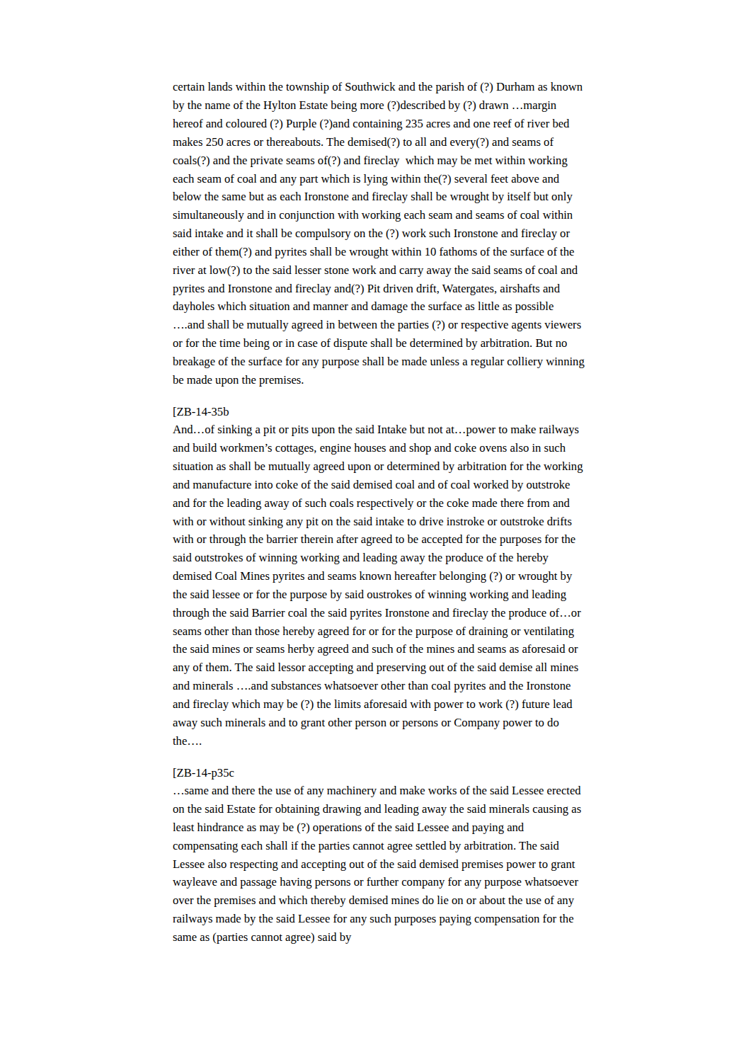certain lands within the township of Southwick and the parish of (?) Durham as known by the name of the Hylton Estate being more (?)described by (?) drawn …margin hereof and coloured (?) Purple (?)and containing 235 acres and one reef of river bed makes 250 acres or thereabouts. The demised(?) to all and every(?) and seams of coals(?) and the private seams of(?) and fireclay which may be met within working each seam of coal and any part which is lying within the(?) several feet above and below the same but as each Ironstone and fireclay shall be wrought by itself but only simultaneously and in conjunction with working each seam and seams of coal within said intake and it shall be compulsory on the (?) work such Ironstone and fireclay or either of them(?) and pyrites shall be wrought within 10 fathoms of the surface of the river at low(?) to the said lesser stone work and carry away the said seams of coal and pyrites and Ironstone and fireclay and(?) Pit driven drift, Watergates, airshafts and dayholes which situation and manner and damage the surface as little as possible ….and shall be mutually agreed in between the parties (?) or respective agents viewers or for the time being or in case of dispute shall be determined by arbitration. But no breakage of the surface for any purpose shall be made unless a regular colliery winning be made upon the premises.
[ZB-14-35b
And…of sinking a pit or pits upon the said Intake but not at…power to make railways and build workmen’s cottages, engine houses and shop and coke ovens also in such situation as shall be mutually agreed upon or determined by arbitration for the working and manufacture into coke of the said demised coal and of coal worked by outstroke and for the leading away of such coals respectively or the coke made there from and with or without sinking any pit on the said intake to drive instroke or outstroke drifts with or through the barrier therein after agreed to be accepted for the purposes for the said outstrokes of winning working and leading away the produce of the hereby demised Coal Mines pyrites and seams known hereafter belonging (?) or wrought by the said lessee or for the purpose by said oustrokes of winning working and leading through the said Barrier coal the said pyrites Ironstone and fireclay the produce of…or seams other than those hereby agreed for or for the purpose of draining or ventilating the said mines or seams herby agreed and such of the mines and seams as aforesaid or any of them. The said lessor accepting and preserving out of the said demise all mines and minerals ….and substances whatsoever other than coal pyrites and the Ironstone and fireclay which may be (?) the limits aforesaid with power to work (?) future lead away such minerals and to grant other person or persons or Company power to do the….
[ZB-14-p35c
…same and there the use of any machinery and make works of the said Lessee erected on the said Estate for obtaining drawing and leading away the said minerals causing as least hindrance as may be (?) operations of the said Lessee and paying and compensating each shall if the parties cannot agree settled by arbitration. The said Lessee also respecting and accepting out of the said demised premises power to grant wayleave and passage having persons or further company for any purpose whatsoever over the premises and which thereby demised mines do lie on or about the use of any railways made by the said Lessee for any such purposes paying compensation for the same as (parties cannot agree) said by